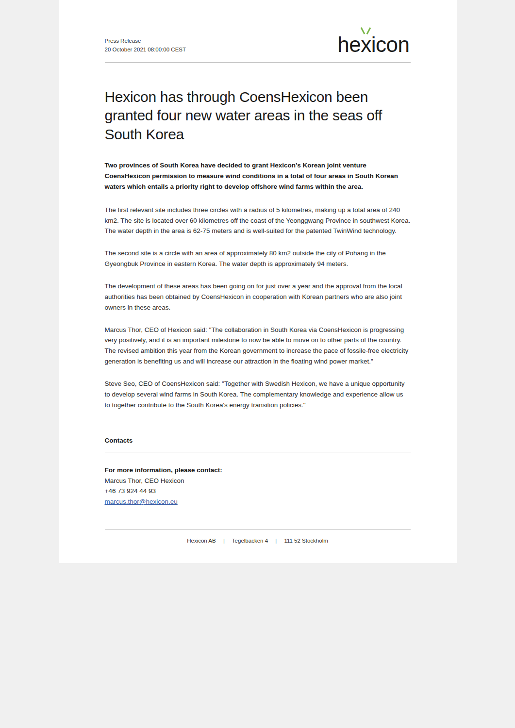Press Release
20 October 2021 08:00:00 CEST
hexicon
Hexicon has through CoensHexicon been granted four new water areas in the seas off South Korea
Two provinces of South Korea have decided to grant Hexicon's Korean joint venture CoensHexicon permission to measure wind conditions in a total of four areas in South Korean waters which entails a priority right to develop offshore wind farms within the area.
The first relevant site includes three circles with a radius of 5 kilometres, making up a total area of 240 km2. The site is located over 60 kilometres off the coast of the Yeonggwang Province in southwest Korea. The water depth in the area is 62-75 meters and is well-suited for the patented TwinWind technology.
The second site is a circle with an area of approximately 80 km2 outside the city of Pohang in the Gyeongbuk Province in eastern Korea. The water depth is approximately 94 meters.
The development of these areas has been going on for just over a year and the approval from the local authorities has been obtained by CoensHexicon in cooperation with Korean partners who are also joint owners in these areas.
Marcus Thor, CEO of Hexicon said: "The collaboration in South Korea via CoensHexicon is progressing very positively, and it is an important milestone to now be able to move on to other parts of the country. The revised ambition this year from the Korean government to increase the pace of fossile-free electricity generation is benefiting us and will increase our attraction in the floating wind power market."
Steve Seo, CEO of CoensHexicon said: "Together with Swedish Hexicon, we have a unique opportunity to develop several wind farms in South Korea. The complementary knowledge and experience allow us to together contribute to the South Korea's energy transition policies."
Contacts
For more information, please contact:
Marcus Thor, CEO Hexicon
+46 73 924 44 93
marcus.thor@hexicon.eu
Hexicon AB | Tegelbacken 4 | 111 52 Stockholm